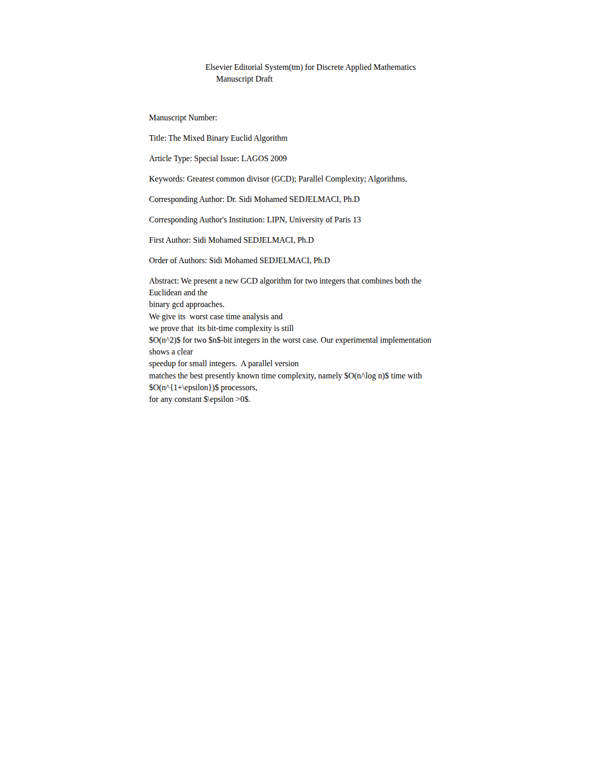Elsevier Editorial System(tm) for Discrete Applied Mathematics Manuscript Draft
Manuscript Number:
Title: The Mixed Binary Euclid Algorithm
Article Type: Special Issue: LAGOS 2009
Keywords: Greatest common divisor (GCD); Parallel Complexity; Algorithms.
Corresponding Author: Dr. Sidi Mohamed SEDJELMACI, Ph.D
Corresponding Author's Institution: LIPN, University of Paris 13
First Author: Sidi Mohamed SEDJELMACI, Ph.D
Order of Authors: Sidi Mohamed SEDJELMACI, Ph.D
Abstract: We present a new GCD algorithm for two integers that combines both the Euclidean and the
binary gcd approaches.
We give its worst case time analysis and
we prove that its bit-time complexity is still
$O(n^2)$ for two $n$-bit integers in the worst case. Our experimental implementation shows a clear
speedup for small integers. A parallel version
matches the best presently known time complexity, namely $O(n/\log n)$ time with
$O(n^{1+\epsilon})$ processors,
for any constant $\epsilon >0$.